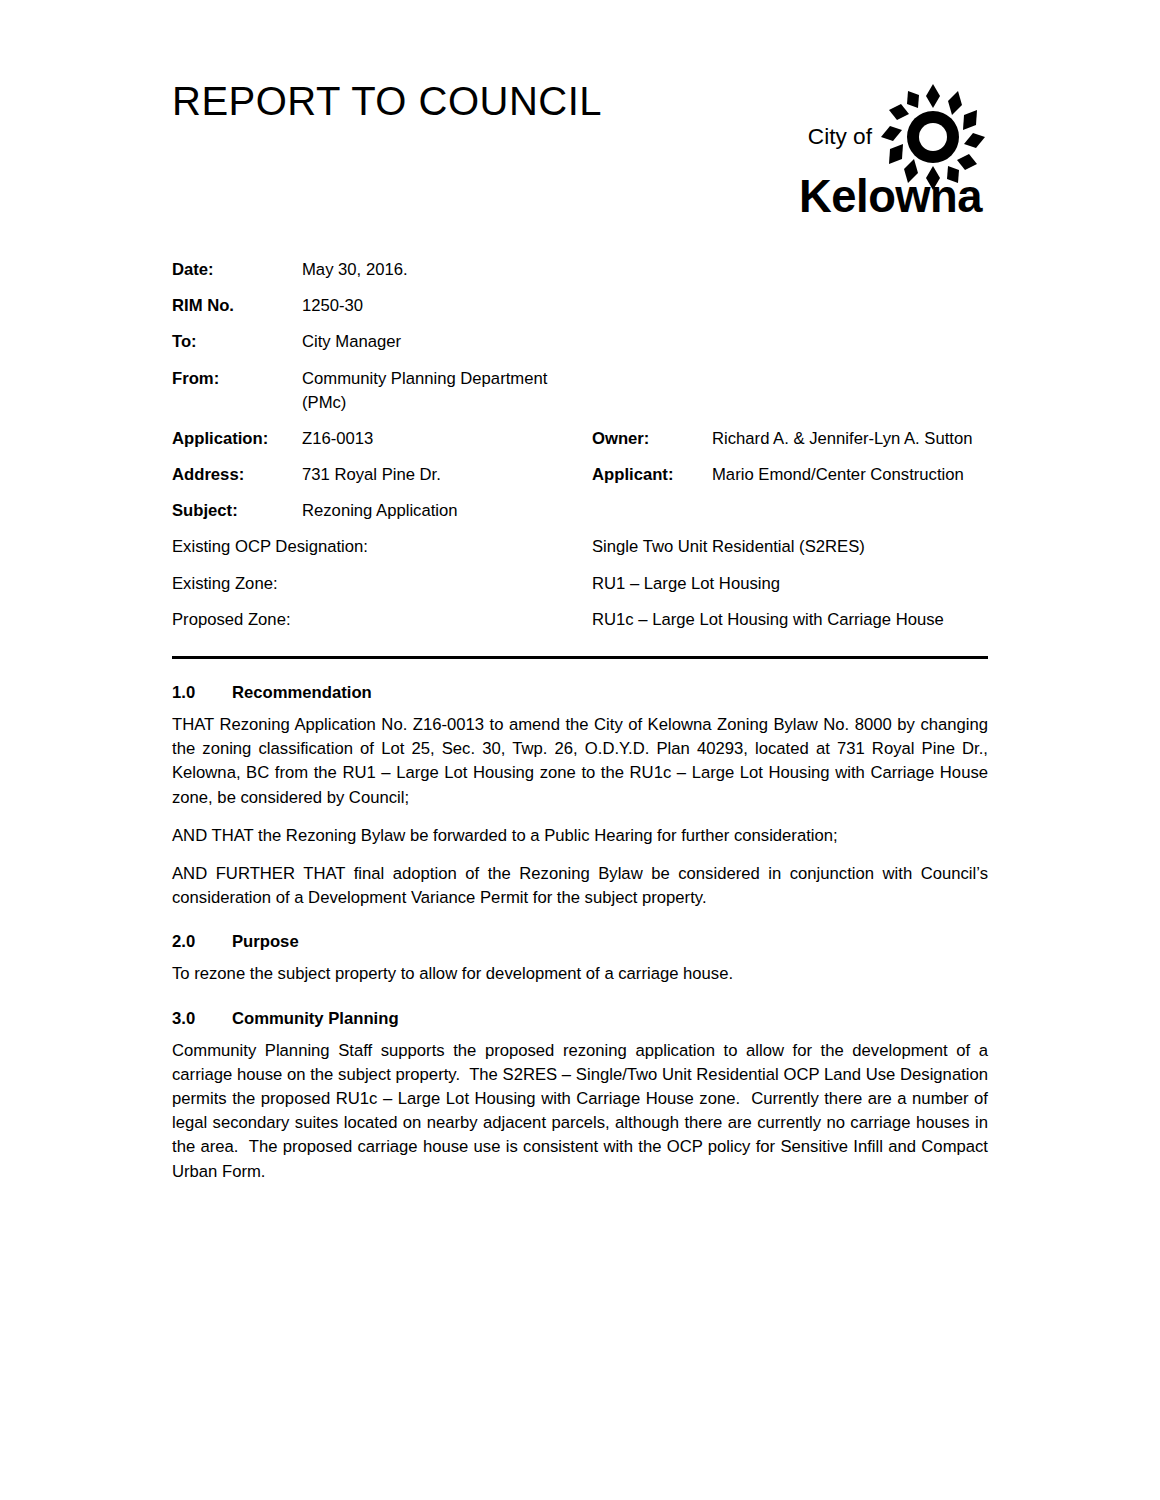City of
Kelowna
REPORT TO COUNCIL
| Date: | May 30, 2016. | | |
| RIM No. | 1250-30 | | |
| To: | City Manager | | |
| From: | Community Planning Department (PMc) | | |
| Application: | Z16-0013 | Owner: | Richard A. & Jennifer-Lyn A. Sutton |
| Address: | 731 Royal Pine Dr. | Applicant: | Mario Emond/Center Construction |
| Subject: | Rezoning Application |
| Existing OCP Designation: | Single Two Unit Residential (S2RES) |
| Existing Zone: | RU1 – Large Lot Housing |
| Proposed Zone: | RU1c – Large Lot Housing with Carriage House |
1.0 Recommendation
THAT Rezoning Application No. Z16-0013 to amend the City of Kelowna Zoning Bylaw No. 8000 by changing the zoning classification of Lot 25, Sec. 30, Twp. 26, O.D.Y.D. Plan 40293, located at 731 Royal Pine Dr., Kelowna, BC from the RU1 – Large Lot Housing zone to the RU1c – Large Lot Housing with Carriage House zone, be considered by Council;
AND THAT the Rezoning Bylaw be forwarded to a Public Hearing for further consideration;
AND FURTHER THAT final adoption of the Rezoning Bylaw be considered in conjunction with Council’s consideration of a Development Variance Permit for the subject property.
2.0 Purpose
To rezone the subject property to allow for development of a carriage house.
3.0 Community Planning
Community Planning Staff supports the proposed rezoning application to allow for the development of a carriage house on the subject property. The S2RES – Single/Two Unit Residential OCP Land Use Designation permits the proposed RU1c – Large Lot Housing with Carriage House zone. Currently there are a number of legal secondary suites located on nearby adjacent parcels, although there are currently no carriage houses in the area. The proposed carriage house use is consistent with the OCP policy for Sensitive Infill and Compact Urban Form.